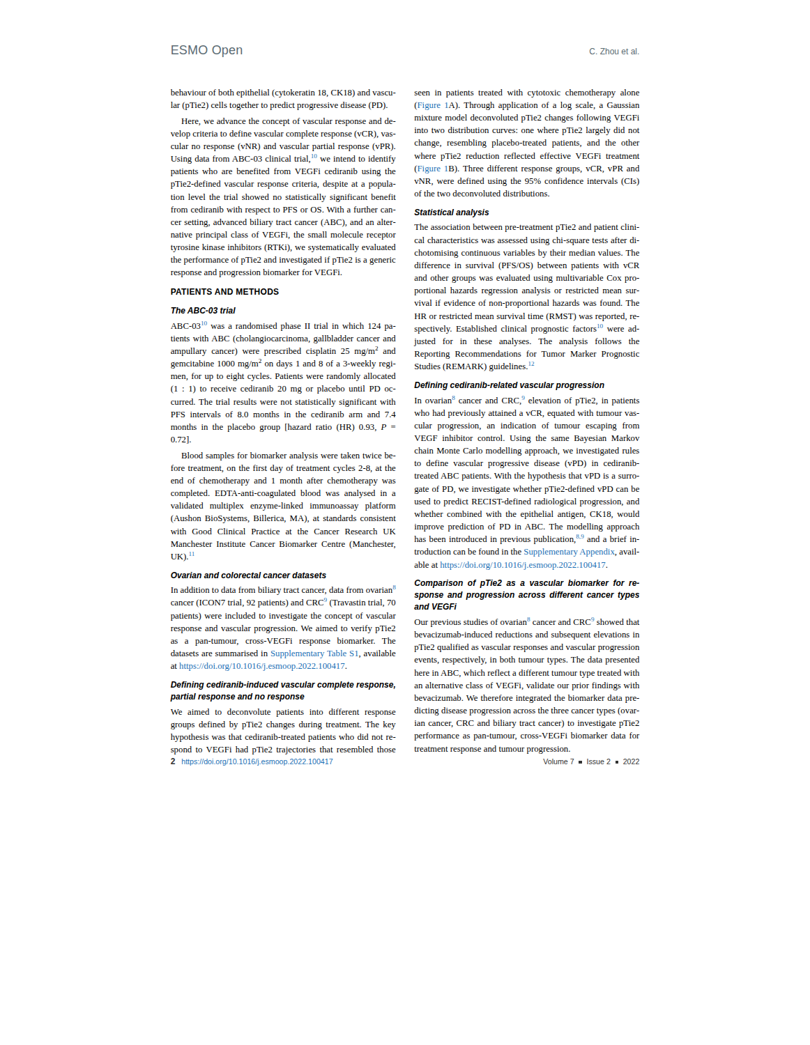ESMO Open
C. Zhou et al.
behaviour of both epithelial (cytokeratin 18, CK18) and vascular (pTie2) cells together to predict progressive disease (PD).
Here, we advance the concept of vascular response and develop criteria to define vascular complete response (vCR), vascular no response (vNR) and vascular partial response (vPR). Using data from ABC-03 clinical trial,10 we intend to identify patients who are benefited from VEGFi cediranib using the pTie2-defined vascular response criteria, despite at a population level the trial showed no statistically significant benefit from cediranib with respect to PFS or OS. With a further cancer setting, advanced biliary tract cancer (ABC), and an alternative principal class of VEGFi, the small molecule receptor tyrosine kinase inhibitors (RTKi), we systematically evaluated the performance of pTie2 and investigated if pTie2 is a generic response and progression biomarker for VEGFi.
Patients and methods
The ABC-03 trial
ABC-0310 was a randomised phase II trial in which 124 patients with ABC (cholangiocarcinoma, gallbladder cancer and ampullary cancer) were prescribed cisplatin 25 mg/m2 and gemcitabine 1000 mg/m2 on days 1 and 8 of a 3-weekly regimen, for up to eight cycles. Patients were randomly allocated (1 : 1) to receive cediranib 20 mg or placebo until PD occurred. The trial results were not statistically significant with PFS intervals of 8.0 months in the cediranib arm and 7.4 months in the placebo group [hazard ratio (HR) 0.93, P = 0.72].
Blood samples for biomarker analysis were taken twice before treatment, on the first day of treatment cycles 2-8, at the end of chemotherapy and 1 month after chemotherapy was completed. EDTA-anti-coagulated blood was analysed in a validated multiplex enzyme-linked immunoassay platform (Aushon BioSystems, Billerica, MA), at standards consistent with Good Clinical Practice at the Cancer Research UK Manchester Institute Cancer Biomarker Centre (Manchester, UK).11
Ovarian and colorectal cancer datasets
In addition to data from biliary tract cancer, data from ovarian8 cancer (ICON7 trial, 92 patients) and CRC9 (Travastin trial, 70 patients) were included to investigate the concept of vascular response and vascular progression. We aimed to verify pTie2 as a pan-tumour, cross-VEGFi response biomarker. The datasets are summarised in Supplementary Table S1, available at https://doi.org/10.1016/j.esmoop.2022.100417.
Defining cediranib-induced vascular complete response, partial response and no response
We aimed to deconvolute patients into different response groups defined by pTie2 changes during treatment. The key hypothesis was that cediranib-treated patients who did not respond to VEGFi had pTie2 trajectories that resembled those seen in patients treated with cytotoxic chemotherapy alone (Figure 1 A). Through application of a log scale, a Gaussian mixture model deconvoluted pTie2 changes following VEGFi into two distribution curves: one where pTie2 largely did not change, resembling placebo-treated patients, and the other where pTie2 reduction reflected effective VEGFi treatment (Figure 1 B). Three different response groups, vCR, vPR and vNR, were defined using the 95% confidence intervals (CIs) of the two deconvoluted distributions.
Statistical analysis
The association between pre-treatment pTie2 and patient clinical characteristics was assessed using chi-square tests after dichotomising continuous variables by their median values. The difference in survival (PFS/OS) between patients with vCR and other groups was evaluated using multivariable Cox proportional hazards regression analysis or restricted mean survival if evidence of non-proportional hazards was found. The HR or restricted mean survival time (RMST) was reported, respectively. Established clinical prognostic factors10 were adjusted for in these analyses. The analysis follows the Reporting Recommendations for Tumor Marker Prognostic Studies (REMARK) guidelines.12
Defining cediranib-related vascular progression
In ovarian8 cancer and CRC,9 elevation of pTie2, in patients who had previously attained a vCR, equated with tumour vascular progression, an indication of tumour escaping from VEGF inhibitor control. Using the same Bayesian Markov chain Monte Carlo modelling approach, we investigated rules to define vascular progressive disease (vPD) in cediranib-treated ABC patients. With the hypothesis that vPD is a surrogate of PD, we investigate whether pTie2-defined vPD can be used to predict RECIST-defined radiological progression, and whether combined with the epithelial antigen, CK18, would improve prediction of PD in ABC. The modelling approach has been introduced in previous publication,8,9 and a brief introduction can be found in the Supplementary Appendix, available at https://doi.org/10.1016/j.esmoop.2022.100417.
Comparison of pTie2 as a vascular biomarker for response and progression across different cancer types and VEGFi
Our previous studies of ovarian8 cancer and CRC9 showed that bevacizumab-induced reductions and subsequent elevations in pTie2 qualified as vascular responses and vascular progression events, respectively, in both tumour types. The data presented here in ABC, which reflect a different tumour type treated with an alternative class of VEGFi, validate our prior findings with bevacizumab. We therefore integrated the biomarker data predicting disease progression across the three cancer types (ovarian cancer, CRC and biliary tract cancer) to investigate pTie2 performance as pan-tumour, cross-VEGFi biomarker data for treatment response and tumour progression.
2 https://doi.org/10.1016/j.esmoop.2022.100417
Volume 7 Issue 2 2022